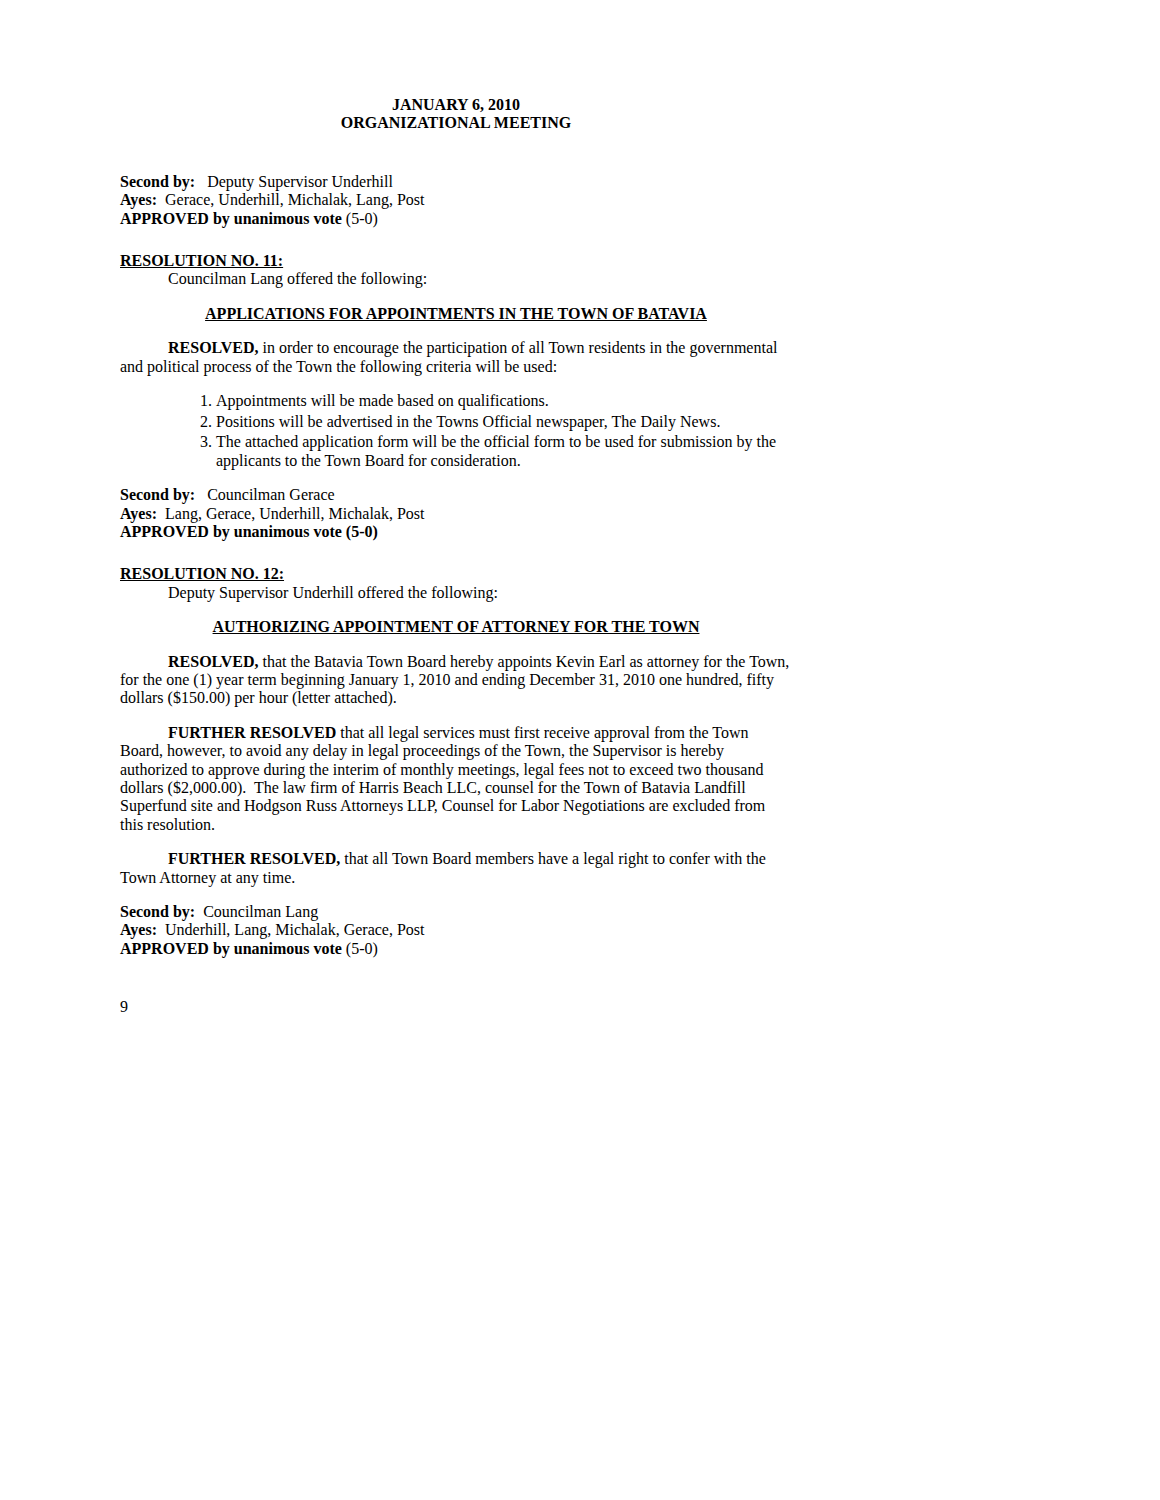JANUARY 6, 2010
ORGANIZATIONAL MEETING
Second by: Deputy Supervisor Underhill
Ayes: Gerace, Underhill, Michalak, Lang, Post
APPROVED by unanimous vote (5-0)
RESOLUTION NO. 11:
Councilman Lang offered the following:
APPLICATIONS FOR APPOINTMENTS IN THE TOWN OF BATAVIA
RESOLVED, in order to encourage the participation of all Town residents in the governmental and political process of the Town the following criteria will be used:
Appointments will be made based on qualifications.
Positions will be advertised in the Towns Official newspaper, The Daily News.
The attached application form will be the official form to be used for submission by the applicants to the Town Board for consideration.
Second by: Councilman Gerace
Ayes: Lang, Gerace, Underhill, Michalak, Post
APPROVED by unanimous vote (5-0)
RESOLUTION NO. 12:
Deputy Supervisor Underhill offered the following:
AUTHORIZING APPOINTMENT OF ATTORNEY FOR THE TOWN
RESOLVED, that the Batavia Town Board hereby appoints Kevin Earl as attorney for the Town, for the one (1) year term beginning January 1, 2010 and ending December 31, 2010 one hundred, fifty dollars ($150.00) per hour (letter attached).
FURTHER RESOLVED that all legal services must first receive approval from the Town Board, however, to avoid any delay in legal proceedings of the Town, the Supervisor is hereby authorized to approve during the interim of monthly meetings, legal fees not to exceed two thousand dollars ($2,000.00). The law firm of Harris Beach LLC, counsel for the Town of Batavia Landfill Superfund site and Hodgson Russ Attorneys LLP, Counsel for Labor Negotiations are excluded from this resolution.
FURTHER RESOLVED, that all Town Board members have a legal right to confer with the Town Attorney at any time.
Second by: Councilman Lang
Ayes: Underhill, Lang, Michalak, Gerace, Post
APPROVED by unanimous vote (5-0)
9